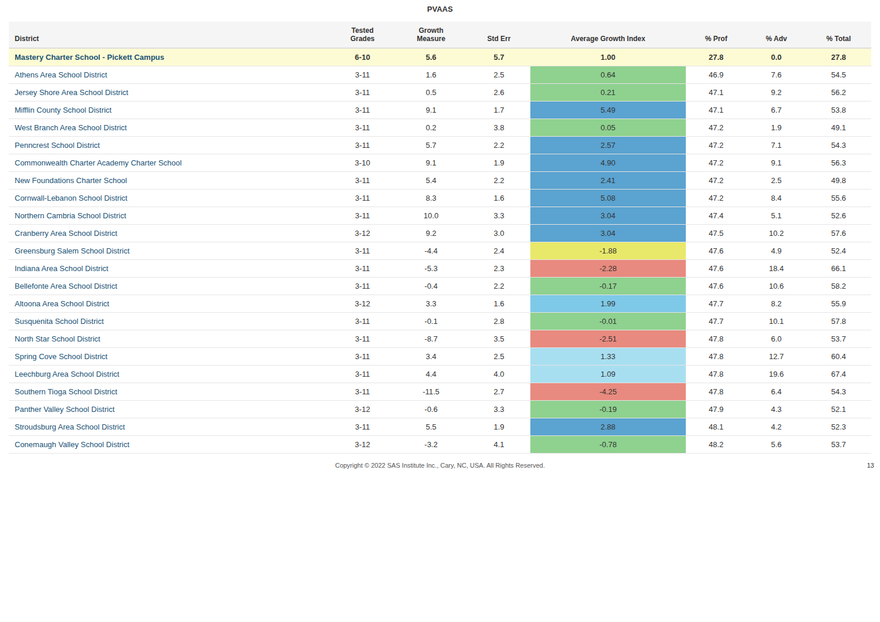PVAAS
| District | Tested Grades | Growth Measure | Std Err | Average Growth Index | % Prof | % Adv | % Total |
| --- | --- | --- | --- | --- | --- | --- | --- |
| Mastery Charter School - Pickett Campus | 6-10 | 5.6 | 5.7 | 1.00 | 27.8 | 0.0 | 27.8 |
| Athens Area School District | 3-11 | 1.6 | 2.5 | 0.64 | 46.9 | 7.6 | 54.5 |
| Jersey Shore Area School District | 3-11 | 0.5 | 2.6 | 0.21 | 47.1 | 9.2 | 56.2 |
| Mifflin County School District | 3-11 | 9.1 | 1.7 | 5.49 | 47.1 | 6.7 | 53.8 |
| West Branch Area School District | 3-11 | 0.2 | 3.8 | 0.05 | 47.2 | 1.9 | 49.1 |
| Penncrest School District | 3-11 | 5.7 | 2.2 | 2.57 | 47.2 | 7.1 | 54.3 |
| Commonwealth Charter Academy Charter School | 3-10 | 9.1 | 1.9 | 4.90 | 47.2 | 9.1 | 56.3 |
| New Foundations Charter School | 3-11 | 5.4 | 2.2 | 2.41 | 47.2 | 2.5 | 49.8 |
| Cornwall-Lebanon School District | 3-11 | 8.3 | 1.6 | 5.08 | 47.2 | 8.4 | 55.6 |
| Northern Cambria School District | 3-11 | 10.0 | 3.3 | 3.04 | 47.4 | 5.1 | 52.6 |
| Cranberry Area School District | 3-12 | 9.2 | 3.0 | 3.04 | 47.5 | 10.2 | 57.6 |
| Greensburg Salem School District | 3-11 | -4.4 | 2.4 | -1.88 | 47.6 | 4.9 | 52.4 |
| Indiana Area School District | 3-11 | -5.3 | 2.3 | -2.28 | 47.6 | 18.4 | 66.1 |
| Bellefonte Area School District | 3-11 | -0.4 | 2.2 | -0.17 | 47.6 | 10.6 | 58.2 |
| Altoona Area School District | 3-12 | 3.3 | 1.6 | 1.99 | 47.7 | 8.2 | 55.9 |
| Susquenita School District | 3-11 | -0.1 | 2.8 | -0.01 | 47.7 | 10.1 | 57.8 |
| North Star School District | 3-11 | -8.7 | 3.5 | -2.51 | 47.8 | 6.0 | 53.7 |
| Spring Cove School District | 3-11 | 3.4 | 2.5 | 1.33 | 47.8 | 12.7 | 60.4 |
| Leechburg Area School District | 3-11 | 4.4 | 4.0 | 1.09 | 47.8 | 19.6 | 67.4 |
| Southern Tioga School District | 3-11 | -11.5 | 2.7 | -4.25 | 47.8 | 6.4 | 54.3 |
| Panther Valley School District | 3-12 | -0.6 | 3.3 | -0.19 | 47.9 | 4.3 | 52.1 |
| Stroudsburg Area School District | 3-11 | 5.5 | 1.9 | 2.88 | 48.1 | 4.2 | 52.3 |
| Conemaugh Valley School District | 3-12 | -3.2 | 4.1 | -0.78 | 48.2 | 5.6 | 53.7 |
Copyright © 2022 SAS Institute Inc., Cary, NC, USA. All Rights Reserved. 13